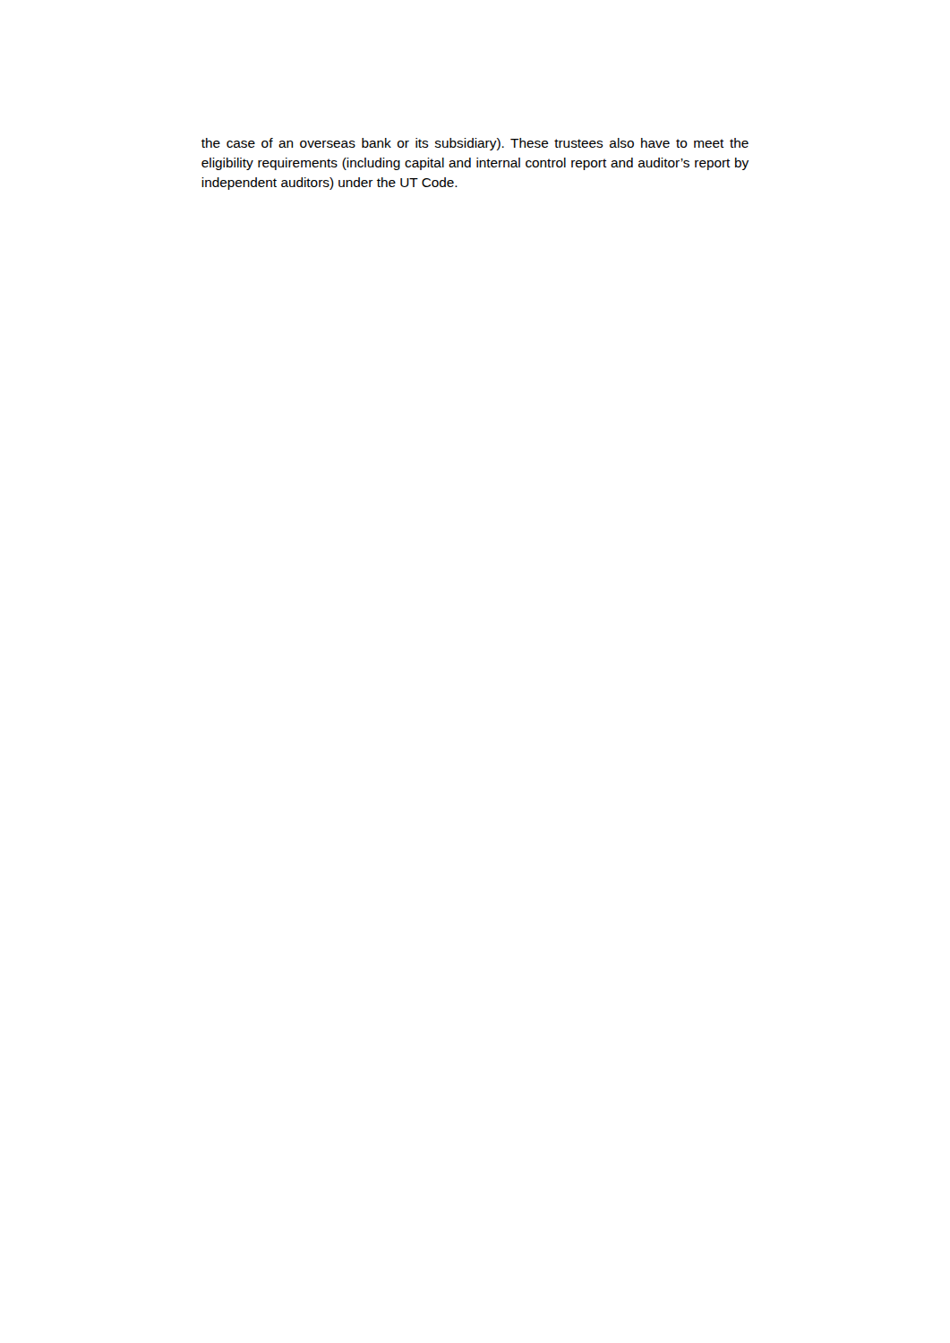the case of an overseas bank or its subsidiary). These trustees also have to meet the eligibility requirements (including capital and internal control report and auditor’s report by independent auditors) under the UT Code.